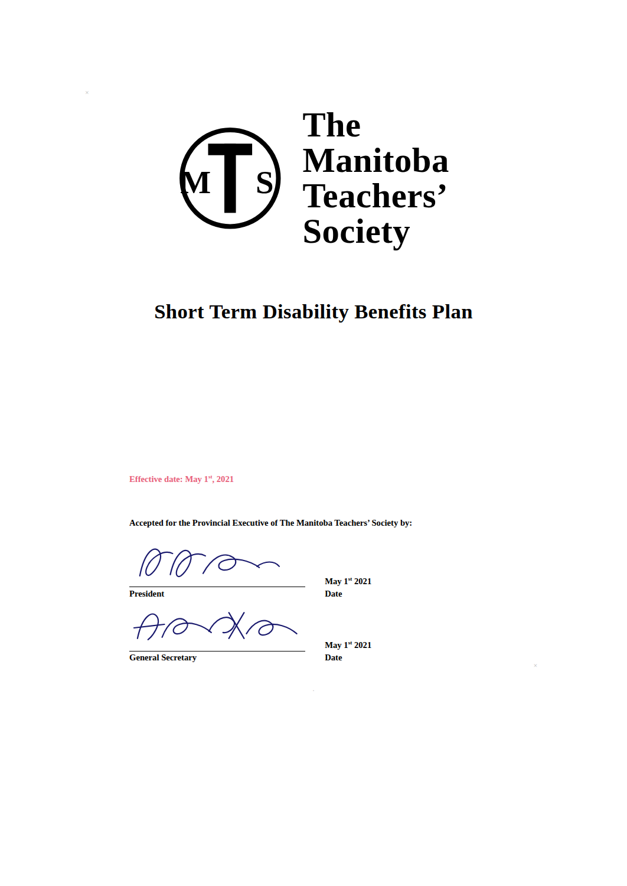×
×
·
M S
The Manitoba Teachers’ Society
Short Term Disability Benefits Plan
Effective date: May 1st, 2021
Accepted for the Provincial Executive of The Manitoba Teachers’ Society by:
President
May 1st 2021
Date
General Secretary
May 1st 2021
Date